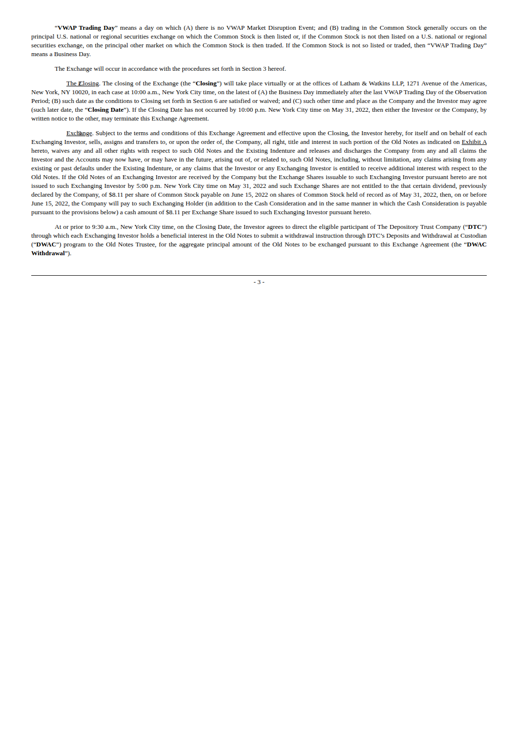“VWAP Trading Day” means a day on which (A) there is no VWAP Market Disruption Event; and (B) trading in the Common Stock generally occurs on the principal U.S. national or regional securities exchange on which the Common Stock is then listed or, if the Common Stock is not then listed on a U.S. national or regional securities exchange, on the principal other market on which the Common Stock is then traded. If the Common Stock is not so listed or traded, then “VWAP Trading Day” means a Business Day.
The Exchange will occur in accordance with the procedures set forth in Section 3 hereof.
2. The Closing. The closing of the Exchange (the “Closing”) will take place virtually or at the offices of Latham & Watkins LLP, 1271 Avenue of the Americas, New York, NY 10020, in each case at 10:00 a.m., New York City time, on the latest of (A) the Business Day immediately after the last VWAP Trading Day of the Observation Period; (B) such date as the conditions to Closing set forth in Section 6 are satisfied or waived; and (C) such other time and place as the Company and the Investor may agree (such later date, the “Closing Date”). If the Closing Date has not occurred by 10:00 p.m. New York City time on May 31, 2022, then either the Investor or the Company, by written notice to the other, may terminate this Exchange Agreement.
3. Exchange. Subject to the terms and conditions of this Exchange Agreement and effective upon the Closing, the Investor hereby, for itself and on behalf of each Exchanging Investor, sells, assigns and transfers to, or upon the order of, the Company, all right, title and interest in such portion of the Old Notes as indicated on Exhibit A hereto, waives any and all other rights with respect to such Old Notes and the Existing Indenture and releases and discharges the Company from any and all claims the Investor and the Accounts may now have, or may have in the future, arising out of, or related to, such Old Notes, including, without limitation, any claims arising from any existing or past defaults under the Existing Indenture, or any claims that the Investor or any Exchanging Investor is entitled to receive additional interest with respect to the Old Notes. If the Old Notes of an Exchanging Investor are received by the Company but the Exchange Shares issuable to such Exchanging Investor pursuant hereto are not issued to such Exchanging Investor by 5:00 p.m. New York City time on May 31, 2022 and such Exchange Shares are not entitled to the that certain dividend, previously declared by the Company, of $8.11 per share of Common Stock payable on June 15, 2022 on shares of Common Stock held of record as of May 31, 2022, then, on or before June 15, 2022, the Company will pay to such Exchanging Holder (in addition to the Cash Consideration and in the same manner in which the Cash Consideration is payable pursuant to the provisions below) a cash amount of $8.11 per Exchange Share issued to such Exchanging Investor pursuant hereto.
At or prior to 9:30 a.m., New York City time, on the Closing Date, the Investor agrees to direct the eligible participant of The Depository Trust Company (“DTC”) through which each Exchanging Investor holds a beneficial interest in the Old Notes to submit a withdrawal instruction through DTC’s Deposits and Withdrawal at Custodian (“DWAC”) program to the Old Notes Trustee, for the aggregate principal amount of the Old Notes to be exchanged pursuant to this Exchange Agreement (the “DWAC Withdrawal”).
- 3 -